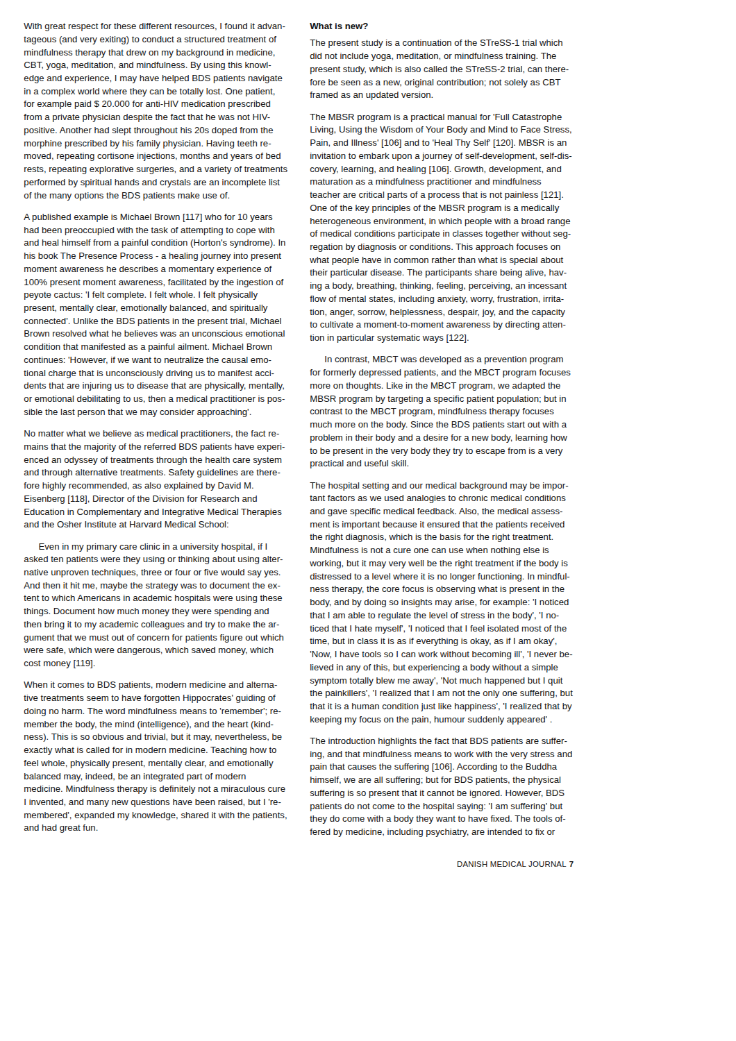With great respect for these different resources, I found it advantageous (and very exiting) to conduct a structured treatment of mindfulness therapy that drew on my background in medicine, CBT, yoga, meditation, and mindfulness. By using this knowledge and experience, I may have helped BDS patients navigate in a complex world where they can be totally lost. One patient, for example paid $ 20.000 for anti-HIV medication prescribed from a private physician despite the fact that he was not HIV-positive. Another had slept throughout his 20s doped from the morphine prescribed by his family physician. Having teeth removed, repeating cortisone injections, months and years of bed rests, repeating explorative surgeries, and a variety of treatments performed by spiritual hands and crystals are an incomplete list of the many options the BDS patients make use of.
A published example is Michael Brown [117] who for 10 years had been preoccupied with the task of attempting to cope with and heal himself from a painful condition (Horton's syndrome). In his book The Presence Process - a healing journey into present moment awareness he describes a momentary experience of 100% present moment awareness, facilitated by the ingestion of peyote cactus: 'I felt complete. I felt whole. I felt physically present, mentally clear, emotionally balanced, and spiritually connected'. Unlike the BDS patients in the present trial, Michael Brown resolved what he believes was an unconscious emotional condition that manifested as a painful ailment. Michael Brown continues: 'However, if we want to neutralize the causal emotional charge that is unconsciously driving us to manifest accidents that are injuring us to disease that are physically, mentally, or emotional debilitating to us, then a medical practitioner is possible the last person that we may consider approaching'.
No matter what we believe as medical practitioners, the fact remains that the majority of the referred BDS patients have experienced an odyssey of treatments through the health care system and through alternative treatments. Safety guidelines are therefore highly recommended, as also explained by David M. Eisenberg [118], Director of the Division for Research and Education in Complementary and Integrative Medical Therapies and the Osher Institute at Harvard Medical School:
Even in my primary care clinic in a university hospital, if I asked ten patients were they using or thinking about using alternative unproven techniques, three or four or five would say yes. And then it hit me, maybe the strategy was to document the extent to which Americans in academic hospitals were using these things. Document how much money they were spending and then bring it to my academic colleagues and try to make the argument that we must out of concern for patients figure out which were safe, which were dangerous, which saved money, which cost money [119].
When it comes to BDS patients, modern medicine and alternative treatments seem to have forgotten Hippocrates' guiding of doing no harm. The word mindfulness means to 'remember'; remember the body, the mind (intelligence), and the heart (kindness). This is so obvious and trivial, but it may, nevertheless, be exactly what is called for in modern medicine. Teaching how to feel whole, physically present, mentally clear, and emotionally balanced may, indeed, be an integrated part of modern medicine. Mindfulness therapy is definitely not a miraculous cure I invented, and many new questions have been raised, but I 'remembered', expanded my knowledge, shared it with the patients, and had great fun.
What is new?
The present study is a continuation of the STreSS-1 trial which did not include yoga, meditation, or mindfulness training. The present study, which is also called the STreSS-2 trial, can therefore be seen as a new, original contribution; not solely as CBT framed as an updated version.
The MBSR program is a practical manual for 'Full Catastrophe Living, Using the Wisdom of Your Body and Mind to Face Stress, Pain, and Illness' [106] and to 'Heal Thy Self' [120]. MBSR is an invitation to embark upon a journey of self-development, self-discovery, learning, and healing [106]. Growth, development, and maturation as a mindfulness practitioner and mindfulness teacher are critical parts of a process that is not painless [121]. One of the key principles of the MBSR program is a medically heterogeneous environment, in which people with a broad range of medical conditions participate in classes together without segregation by diagnosis or conditions. This approach focuses on what people have in common rather than what is special about their particular disease. The participants share being alive, having a body, breathing, thinking, feeling, perceiving, an incessant flow of mental states, including anxiety, worry, frustration, irritation, anger, sorrow, helplessness, despair, joy, and the capacity to cultivate a moment-to-moment awareness by directing attention in particular systematic ways [122].
In contrast, MBCT was developed as a prevention program for formerly depressed patients, and the MBCT program focuses more on thoughts. Like in the MBCT program, we adapted the MBSR program by targeting a specific patient population; but in contrast to the MBCT program, mindfulness therapy focuses much more on the body. Since the BDS patients start out with a problem in their body and a desire for a new body, learning how to be present in the very body they try to escape from is a very practical and useful skill.
The hospital setting and our medical background may be important factors as we used analogies to chronic medical conditions and gave specific medical feedback. Also, the medical assessment is important because it ensured that the patients received the right diagnosis, which is the basis for the right treatment. Mindfulness is not a cure one can use when nothing else is working, but it may very well be the right treatment if the body is distressed to a level where it is no longer functioning. In mindfulness therapy, the core focus is observing what is present in the body, and by doing so insights may arise, for example: 'I noticed that I am able to regulate the level of stress in the body', 'I noticed that I hate myself', 'I noticed that I feel isolated most of the time, but in class it is as if everything is okay, as if I am okay', 'Now, I have tools so I can work without becoming ill', 'I never believed in any of this, but experiencing a body without a simple symptom totally blew me away', 'Not much happened but I quit the painkillers', 'I realized that I am not the only one suffering, but that it is a human condition just like happiness', 'I realized that by keeping my focus on the pain, humour suddenly appeared' .
The introduction highlights the fact that BDS patients are suffering, and that mindfulness means to work with the very stress and pain that causes the suffering [106]. According to the Buddha himself, we are all suffering; but for BDS patients, the physical suffering is so present that it cannot be ignored. However, BDS patients do not come to the hospital saying: 'I am suffering' but they do come with a body they want to have fixed. The tools offered by medicine, including psychiatry, are intended to fix or
DANISH MEDICAL JOURNAL7